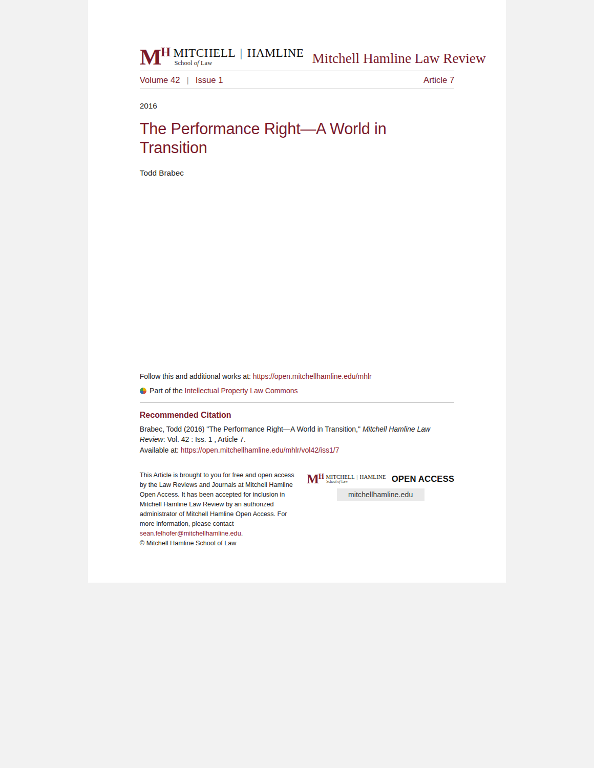MH
MITCHELL | HAMLINE
School of Law
Mitchell Hamline Law Review
Volume 42 | Issue 1
Article 7
2016
The Performance Right—A World in Transition
Todd Brabec
Follow this and additional works at: https://open.mitchellhamline.edu/mhlr
Part of the Intellectual Property Law Commons
Recommended Citation
Brabec, Todd (2016) "The Performance Right—A World in Transition," Mitchell Hamline Law Review: Vol. 42 : Iss. 1 , Article 7.
Available at: https://open.mitchellhamline.edu/mhlr/vol42/iss1/7
This Article is brought to you for free and open access by the Law Reviews and Journals at Mitchell Hamline Open Access. It has been accepted for inclusion in Mitchell Hamline Law Review by an authorized administrator of Mitchell Hamline Open Access. For more information, please contact sean.felhofer@mitchellhamline.edu.
© Mitchell Hamline School of Law
MH
MITCHELL | HAMLINE
School of Law
OPEN ACCESS
mitchellhamline.edu